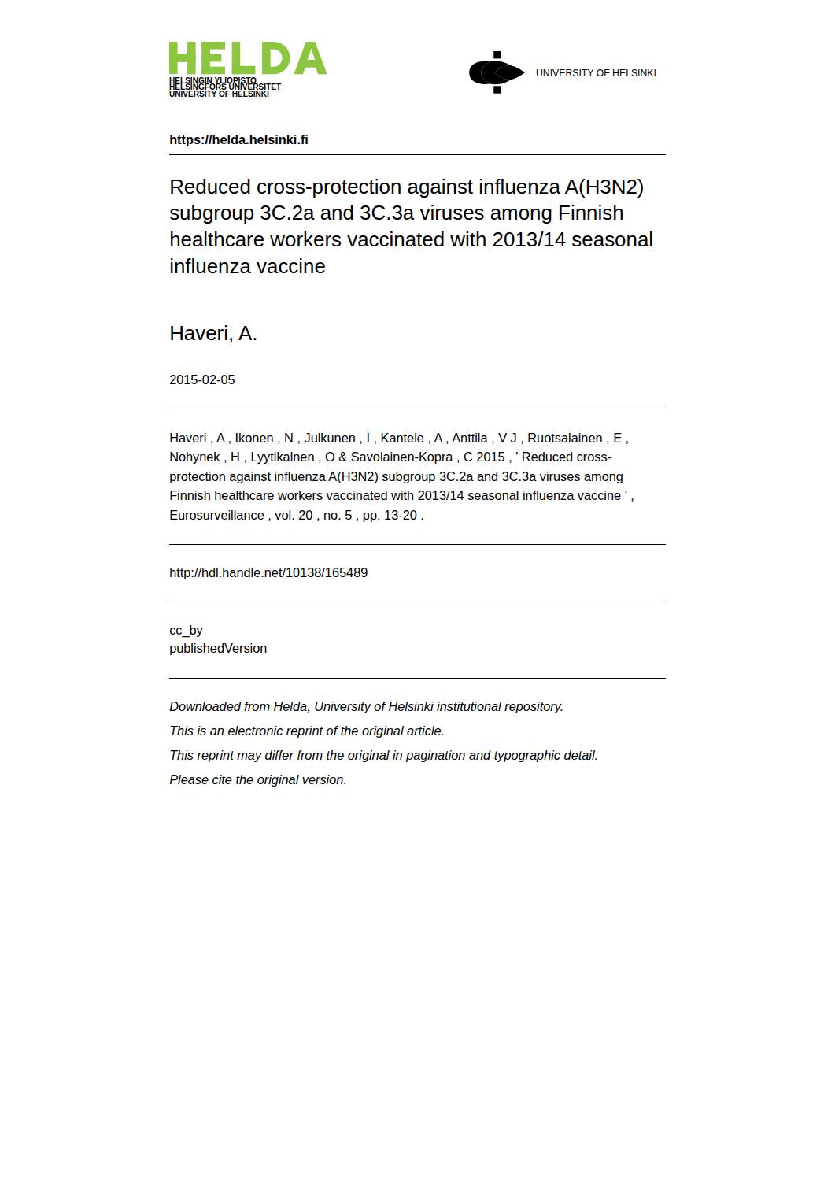HELSINGIN YLIOPISTO HELSINGFORS UNIVERSITET UNIVERSITY OF HELSINKI
UNIVERSITY OF HELSINKI
https://helda.helsinki.fi
Reduced cross-protection against influenza A(H3N2) subgroup 3C.2a and 3C.3a viruses among Finnish healthcare workers vaccinated with 2013/14 seasonal influenza vaccine
Haveri, A.
2015-02-05
Haveri , A , Ikonen , N , Julkunen , I , Kantele , A , Anttila , V J , Ruotsalainen , E , Nohynek , H , Lyytikalnen , O & Savolainen-Kopra , C 2015 , ' Reduced cross-protection against influenza A(H3N2) subgroup 3C.2a and 3C.3a viruses among Finnish healthcare workers vaccinated with 2013/14 seasonal influenza vaccine ' , Eurosurveillance , vol. 20 , no. 5 , pp. 13-20 .
http://hdl.handle.net/10138/165489
cc_by publishedVersion
Downloaded from Helda, University of Helsinki institutional repository.
This is an electronic reprint of the original article.
This reprint may differ from the original in pagination and typographic detail.
Please cite the original version.